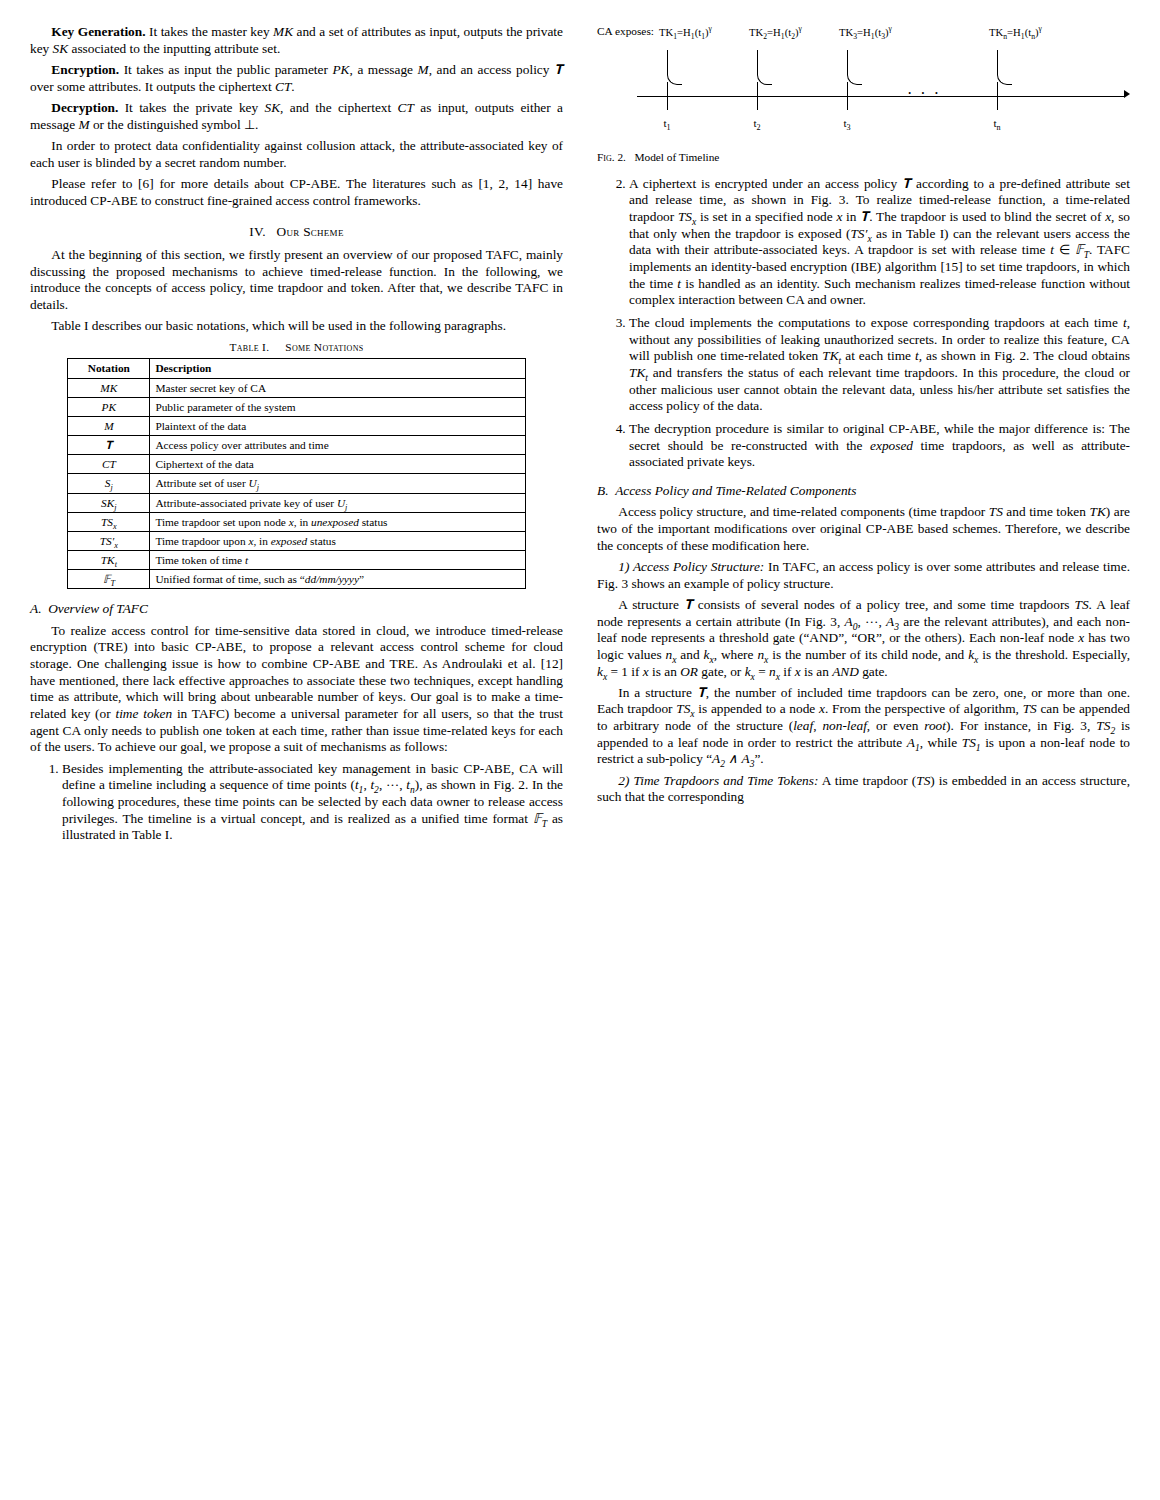Key Generation. It takes the master key MK and a set of attributes as input, outputs the private key SK associated to the inputting attribute set.
Encryption. It takes as input the public parameter PK, a message M, and an access policy 𝐓 over some attributes. It outputs the ciphertext CT.
Decryption. It takes the private key SK, and the ciphertext CT as input, outputs either a message M or the distinguished symbol ⊥.
In order to protect data confidentiality against collusion attack, the attribute-associated key of each user is blinded by a secret random number.
Please refer to [6] for more details about CP-ABE. The literatures such as [1, 2, 14] have introduced CP-ABE to construct fine-grained access control frameworks.
IV. Our Scheme
At the beginning of this section, we firstly present an overview of our proposed TAFC, mainly discussing the proposed mechanisms to achieve timed-release function. In the following, we introduce the concepts of access policy, time trapdoor and token. After that, we describe TAFC in details.
Table I describes our basic notations, which will be used in the following paragraphs.
Table I. Some Notations
| Notation | Description |
| --- | --- |
| MK | Master secret key of CA |
| PK | Public parameter of the system |
| M | Plaintext of the data |
| 𝐓 | Access policy over attributes and time |
| CT | Ciphertext of the data |
| S j | Attribute set of user U j |
| SK j | Attribute-associated private key of user U j |
| TS x | Time trapdoor set upon node x , in unexposed status |
| TS′ x | Time trapdoor upon x , in exposed status |
| TK t | Time token of time t |
| 𝔽 T | Unified format of time, such as “ dd/mm/yyyy ” |
A. Overview of TAFC
To realize access control for time-sensitive data stored in cloud, we introduce timed-release encryption (TRE) into basic CP-ABE, to propose a relevant access control scheme for cloud storage. One challenging issue is how to combine CP-ABE and TRE. As Androulaki et al. [12] have mentioned, there lack effective approaches to associate these two techniques, except handling time as attribute, which will bring about unbearable number of keys. Our goal is to make a time-related key (or time token in TAFC) become a universal parameter for all users, so that the trust agent CA only needs to publish one token at each time, rather than issue time-related keys for each of the users. To achieve our goal, we propose a suit of mechanisms as follows:
Besides implementing the attribute-associated key management in basic CP-ABE, CA will define a timeline including a sequence of time points (t1, t2, ···, tn), as shown in Fig. 2. In the following procedures, these time points can be selected by each data owner to release access privileges. The timeline is a virtual concept, and is realized as a unified time format 𝔽T as illustrated in Table I.
CA exposes:
TK1=H1(t1)γ
TK2=H1(t2)γ
TK3=H1(t3)γ
TKn=H1(tn)γ
t1
t2
t3
tn
· · ·
Fig. 2. Model of Timeline
A ciphertext is encrypted under an access policy 𝐓 according to a pre-defined attribute set and release time, as shown in Fig. 3. To realize timed-release function, a time-related trapdoor TSx is set in a specified node x in 𝐓. The trapdoor is used to blind the secret of x, so that only when the trapdoor is exposed (TS′x as in Table I) can the relevant users access the data with their attribute-associated keys. A trapdoor is set with release time t ∈ 𝔽T. TAFC implements an identity-based encryption (IBE) algorithm [15] to set time trapdoors, in which the time t is handled as an identity. Such mechanism realizes timed-release function without complex interaction between CA and owner.
The cloud implements the computations to expose corresponding trapdoors at each time t, without any possibilities of leaking unauthorized secrets. In order to realize this feature, CA will publish one time-related token TKt at each time t, as shown in Fig. 2. The cloud obtains TKt and transfers the status of each relevant time trapdoors. In this procedure, the cloud or other malicious user cannot obtain the relevant data, unless his/her attribute set satisfies the access policy of the data.
The decryption procedure is similar to original CP-ABE, while the major difference is: The secret should be re-constructed with the exposed time trapdoors, as well as attribute-associated private keys.
B. Access Policy and Time-Related Components
Access policy structure, and time-related components (time trapdoor TS and time token TK) are two of the important modifications over original CP-ABE based schemes. Therefore, we describe the concepts of these modification here.
1) Access Policy Structure: In TAFC, an access policy is over some attributes and release time. Fig. 3 shows an example of policy structure.
A structure 𝐓 consists of several nodes of a policy tree, and some time trapdoors TS. A leaf node represents a certain attribute (In Fig. 3, A0, ···, A3 are the relevant attributes), and each non-leaf node represents a threshold gate (“AND”, “OR”, or the others). Each non-leaf node x has two logic values nx and kx, where nx is the number of its child node, and kx is the threshold. Especially, kx = 1 if x is an OR gate, or kx = nx if x is an AND gate.
In a structure 𝐓, the number of included time trapdoors can be zero, one, or more than one. Each trapdoor TSx is appended to a node x. From the perspective of algorithm, TS can be appended to arbitrary node of the structure (leaf, non-leaf, or even root). For instance, in Fig. 3, TS2 is appended to a leaf node in order to restrict the attribute A1, while TS1 is upon a non-leaf node to restrict a sub-policy “A2 ∧ A3”.
2) Time Trapdoors and Time Tokens: A time trapdoor (TS) is embedded in an access structure, such that the corresponding